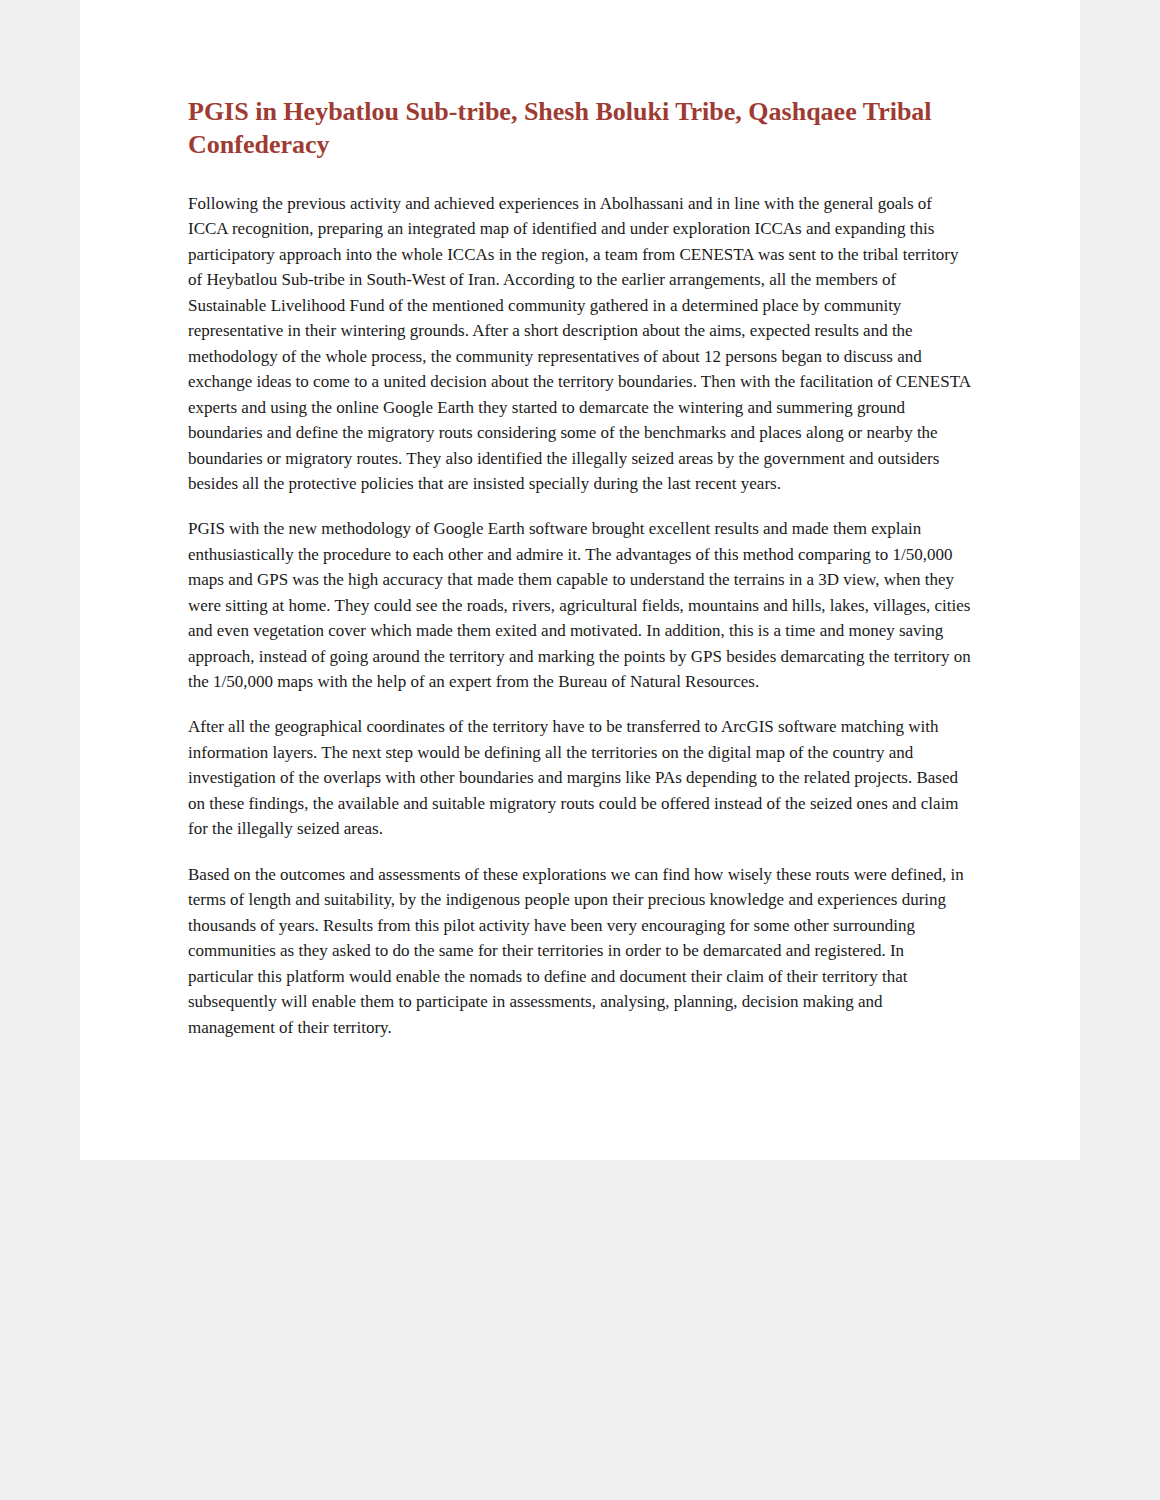PGIS in Heybatlou Sub-tribe, Shesh Boluki Tribe, Qashqaee Tribal Confederacy
Following the previous activity and achieved experiences in Abolhassani and in line with the general goals of ICCA recognition, preparing an integrated map of identified and under exploration ICCAs and expanding this participatory approach into the whole ICCAs in the region, a team from CENESTA was sent to the tribal territory of Heybatlou Sub-tribe in South-West of Iran. According to the earlier arrangements, all the members of Sustainable Livelihood Fund of the mentioned community gathered in a determined place by community representative in their wintering grounds. After a short description about the aims, expected results and the methodology of the whole process, the community representatives of about 12 persons began to discuss and exchange ideas to come to a united decision about the territory boundaries. Then with the facilitation of CENESTA experts and using the online Google Earth they started to demarcate the wintering and summering ground boundaries and define the migratory routs considering some of the benchmarks and places along or nearby the boundaries or migratory routes. They also identified the illegally seized areas by the government and outsiders besides all the protective policies that are insisted specially during the last recent years.
PGIS with the new methodology of Google Earth software brought excellent results and made them explain enthusiastically the procedure to each other and admire it. The advantages of this method comparing to 1/50,000 maps and GPS was the high accuracy that made them capable to understand the terrains in a 3D view, when they were sitting at home. They could see the roads, rivers, agricultural fields, mountains and hills, lakes, villages, cities and even vegetation cover which made them exited and motivated. In addition, this is a time and money saving approach, instead of going around the territory and marking the points by GPS besides demarcating the territory on the 1/50,000 maps with the help of an expert from the Bureau of Natural Resources.
After all the geographical coordinates of the territory have to be transferred to ArcGIS software matching with information layers. The next step would be defining all the territories on the digital map of the country and investigation of the overlaps with other boundaries and margins like PAs depending to the related projects. Based on these findings, the available and suitable migratory routs could be offered instead of the seized ones and claim for the illegally seized areas.
Based on the outcomes and assessments of these explorations we can find how wisely these routs were defined, in terms of length and suitability, by the indigenous people upon their precious knowledge and experiences during thousands of years. Results from this pilot activity have been very encouraging for some other surrounding communities as they asked to do the same for their territories in order to be demarcated and registered. In particular this platform would enable the nomads to define and document their claim of their territory that subsequently will enable them to participate in assessments, analysing, planning, decision making and management of their territory.